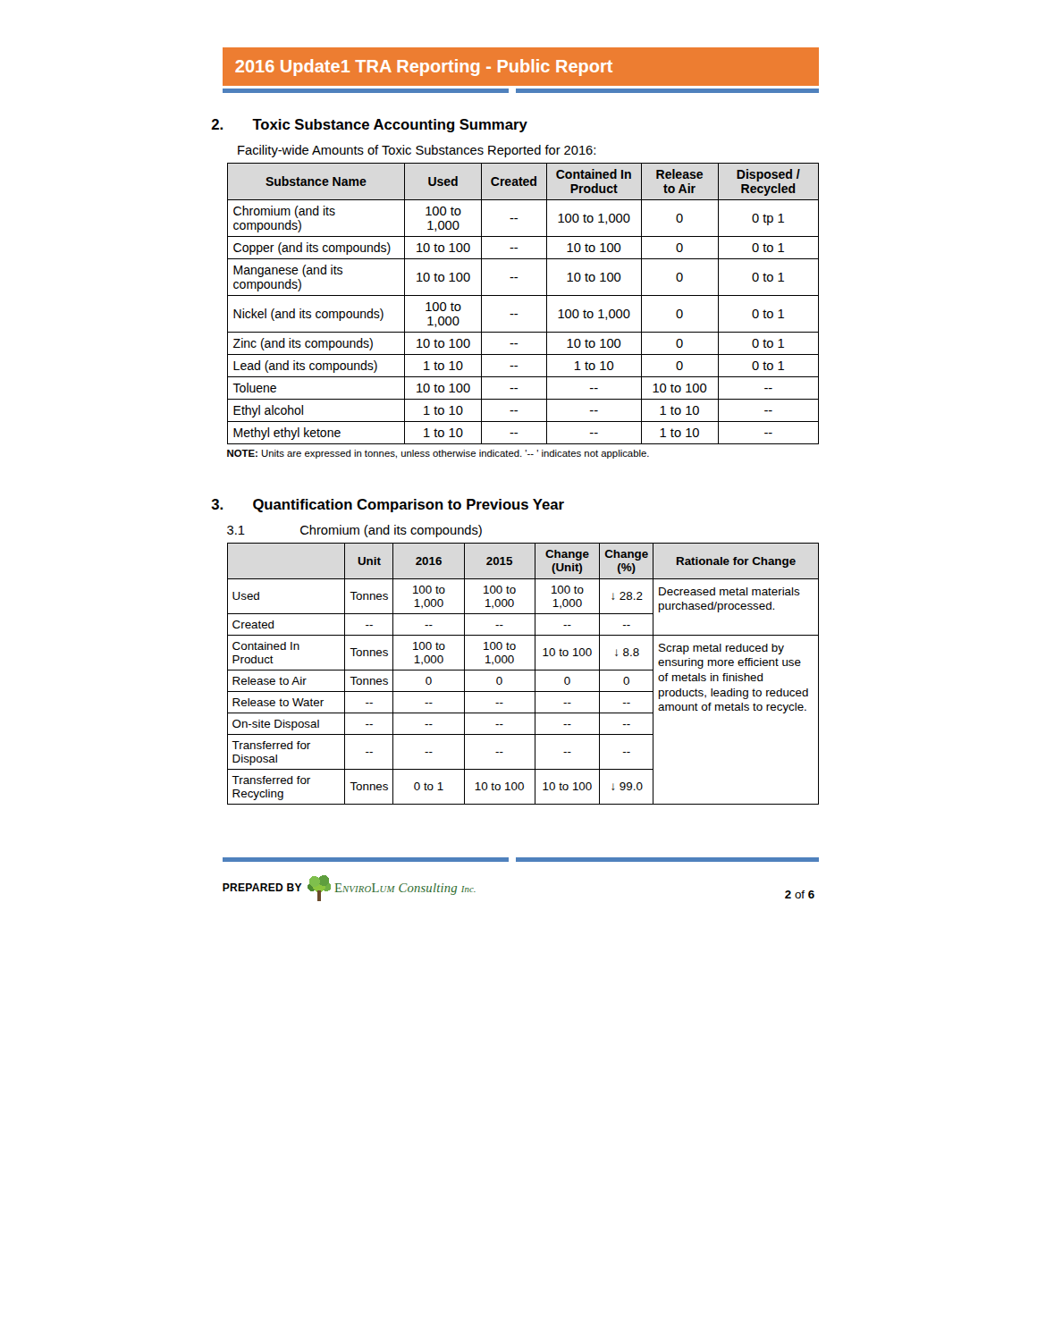2016 Update1 TRA Reporting - Public Report
2. Toxic Substance Accounting Summary
Facility-wide Amounts of Toxic Substances Reported for 2016:
| Substance Name | Used | Created | Contained In Product | Release to Air | Disposed / Recycled |
| --- | --- | --- | --- | --- | --- |
| Chromium (and its compounds) | 100 to 1,000 | -- | 100 to 1,000 | 0 | 0 tp 1 |
| Copper (and its compounds) | 10 to 100 | -- | 10 to 100 | 0 | 0 to 1 |
| Manganese (and its compounds) | 10 to 100 | -- | 10 to 100 | 0 | 0 to 1 |
| Nickel (and its compounds) | 100 to 1,000 | -- | 100 to 1,000 | 0 | 0 to 1 |
| Zinc (and its compounds) | 10 to 100 | -- | 10 to 100 | 0 | 0 to 1 |
| Lead (and its compounds) | 1 to 10 | -- | 1 to 10 | 0 | 0 to 1 |
| Toluene | 10 to 100 | -- | -- | 10 to 100 | -- |
| Ethyl alcohol | 1 to 10 | -- | -- | 1 to 10 | -- |
| Methyl ethyl ketone | 1 to 10 | -- | -- | 1 to 10 | -- |
NOTE: Units are expressed in tonnes, unless otherwise indicated. '-- ' indicates not applicable.
3. Quantification Comparison to Previous Year
3.1 Chromium (and its compounds)
| | Unit | 2016 | 2015 | Change (Unit) | Change (%) | Rationale for Change |
| --- | --- | --- | --- | --- | --- | --- |
| Used | Tonnes | 100 to 1,000 | 100 to 1,000 | 100 to 1,000 | ↓ 28.2 | Decreased metal materials purchased/processed. |
| Created | -- | -- | -- | -- | -- |
| Contained In Product | Tonnes | 100 to 1,000 | 100 to 1,000 | 10 to 100 | ↓ 8.8 | Scrap metal reduced by ensuring more efficient use of metals in finished products, leading to reduced amount of metals to recycle. |
| Release to Air | Tonnes | 0 | 0 | 0 | 0 |
| Release to Water | -- | -- | -- | -- | -- |
| On-site Disposal | -- | -- | -- | -- | -- |
| Transferred for Disposal | -- | -- | -- | -- | -- |
| Transferred for Recycling | Tonnes | 0 to 1 | 10 to 100 | 10 to 100 | ↓ 99.0 |
PREPARED BY ENVIROLUM Consulting Inc.
2 of 6